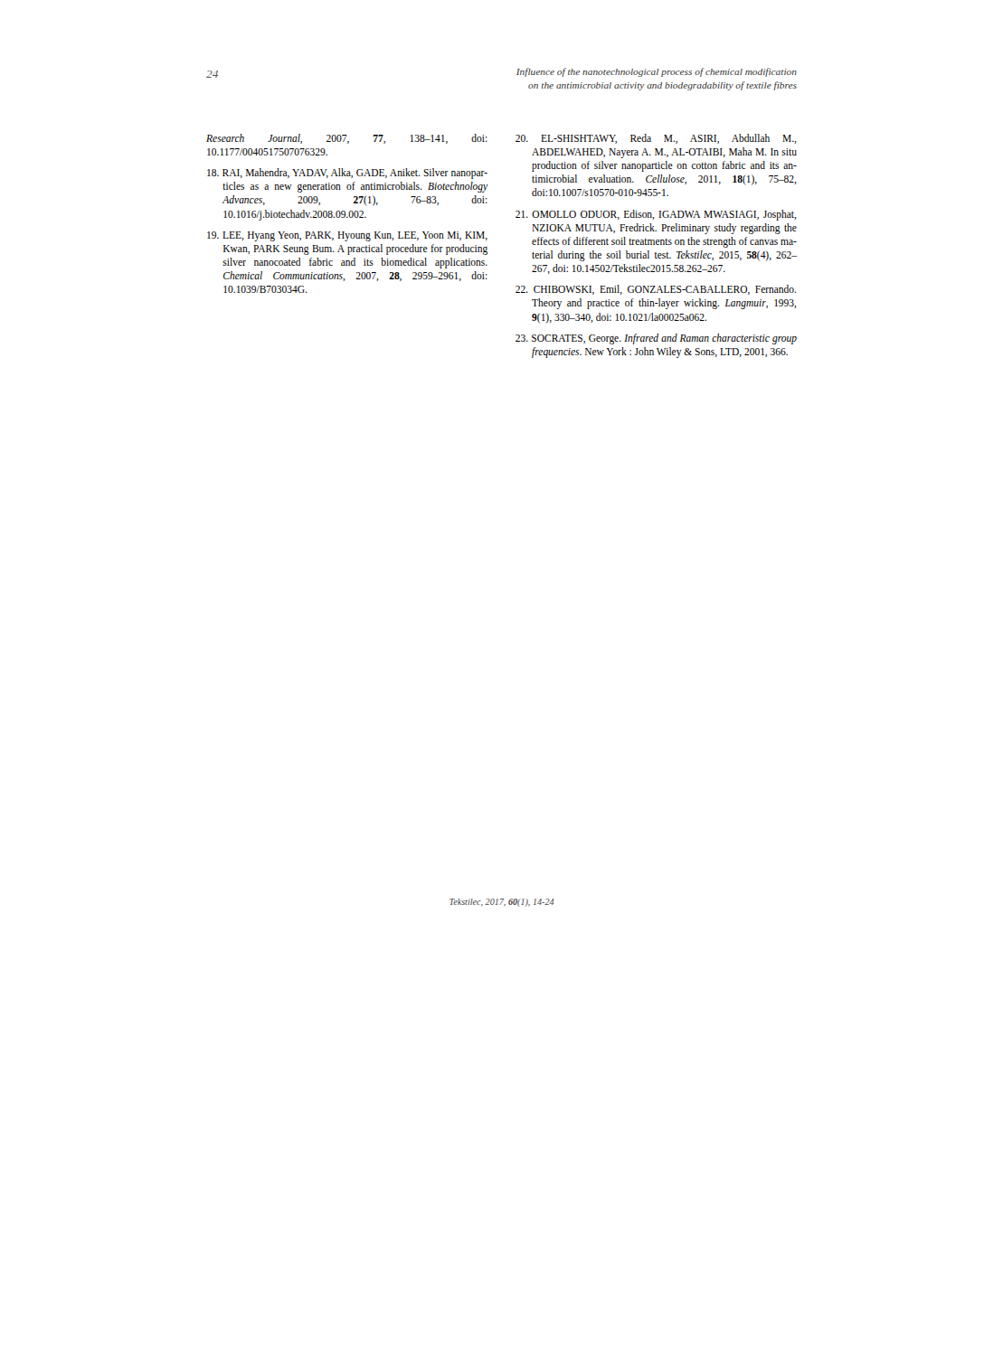24
Influence of the nanotechnological process of chemical modification
on the antimicrobial activity and biodegradability of textile fibres
Research Journal, 2007, 77, 138–141, doi: 10.1177/0040517507076329.
18. RAI, Mahendra, YADAV, Alka, GADE, Aniket. Silver nanoparticles as a new generation of antimicrobials. Biotechnology Advances, 2009, 27(1), 76–83, doi: 10.1016/j.biotechadv.2008.09.002.
19. LEE, Hyang Yeon, PARK, Hyoung Kun, LEE, Yoon Mi, KIM, Kwan, PARK Seung Bum. A practical procedure for producing silver nanocoated fabric and its biomedical applications. Chemical Communications, 2007, 28, 2959–2961, doi: 10.1039/B703034G.
20. EL-SHISHTAWY, Reda M., ASIRI, Abdullah M., ABDELWAHED, Nayera A. M., AL-OTAIBI, Maha M. In situ production of silver nanoparticle on cotton fabric and its antimicrobial evaluation. Cellulose, 2011, 18(1), 75–82, doi:10.1007/s10570-010-9455-1.
21. OMOLLO ODUOR, Edison, IGADWA MWASIAGI, Josphat, NZIOKA MUTUA, Fredrick. Preliminary study regarding the effects of different soil treatments on the strength of canvas material during the soil burial test. Tekstilec, 2015, 58(4), 262–267, doi: 10.14502/Tekstilec2015.58.262–267.
22. CHIBOWSKI, Emil, GONZALES-CABALLERO, Fernando. Theory and practice of thin-layer wicking. Langmuir, 1993, 9(1), 330–340, doi: 10.1021/la00025a062.
23. SOCRATES, George. Infrared and Raman characteristic group frequencies. New York : John Wiley & Sons, LTD, 2001, 366.
Tekstilec, 2017, 60(1), 14-24